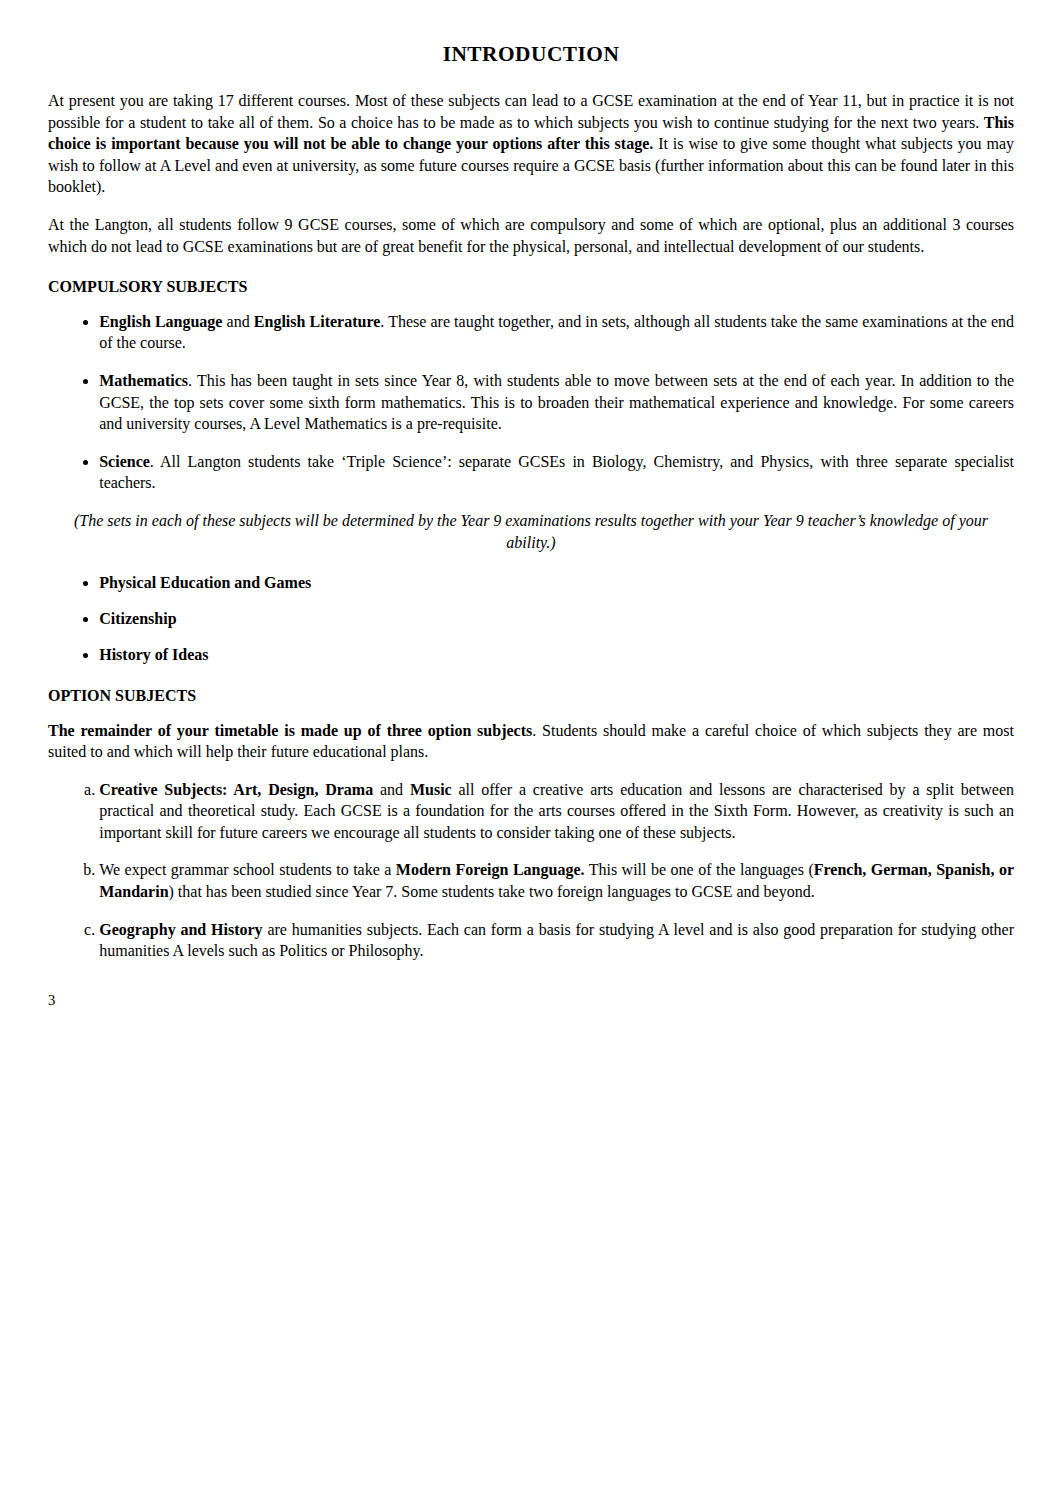INTRODUCTION
At present you are taking 17 different courses. Most of these subjects can lead to a GCSE examination at the end of Year 11, but in practice it is not possible for a student to take all of them. So a choice has to be made as to which subjects you wish to continue studying for the next two years. This choice is important because you will not be able to change your options after this stage. It is wise to give some thought what subjects you may wish to follow at A Level and even at university, as some future courses require a GCSE basis (further information about this can be found later in this booklet).
At the Langton, all students follow 9 GCSE courses, some of which are compulsory and some of which are optional, plus an additional 3 courses which do not lead to GCSE examinations but are of great benefit for the physical, personal, and intellectual development of our students.
COMPULSORY SUBJECTS
English Language and English Literature. These are taught together, and in sets, although all students take the same examinations at the end of the course.
Mathematics. This has been taught in sets since Year 8, with students able to move between sets at the end of each year. In addition to the GCSE, the top sets cover some sixth form mathematics. This is to broaden their mathematical experience and knowledge. For some careers and university courses, A Level Mathematics is a pre-requisite.
Science. All Langton students take ‘Triple Science’: separate GCSEs in Biology, Chemistry, and Physics, with three separate specialist teachers.
(The sets in each of these subjects will be determined by the Year 9 examinations results together with your Year 9 teacher’s knowledge of your ability.)
Physical Education and Games
Citizenship
History of Ideas
OPTION SUBJECTS
The remainder of your timetable is made up of three option subjects. Students should make a careful choice of which subjects they are most suited to and which will help their future educational plans.
Creative Subjects: Art, Design, Drama and Music all offer a creative arts education and lessons are characterised by a split between practical and theoretical study. Each GCSE is a foundation for the arts courses offered in the Sixth Form. However, as creativity is such an important skill for future careers we encourage all students to consider taking one of these subjects.
We expect grammar school students to take a Modern Foreign Language. This will be one of the languages (French, German, Spanish, or Mandarin) that has been studied since Year 7. Some students take two foreign languages to GCSE and beyond.
Geography and History are humanities subjects. Each can form a basis for studying A level and is also good preparation for studying other humanities A levels such as Politics or Philosophy.
3